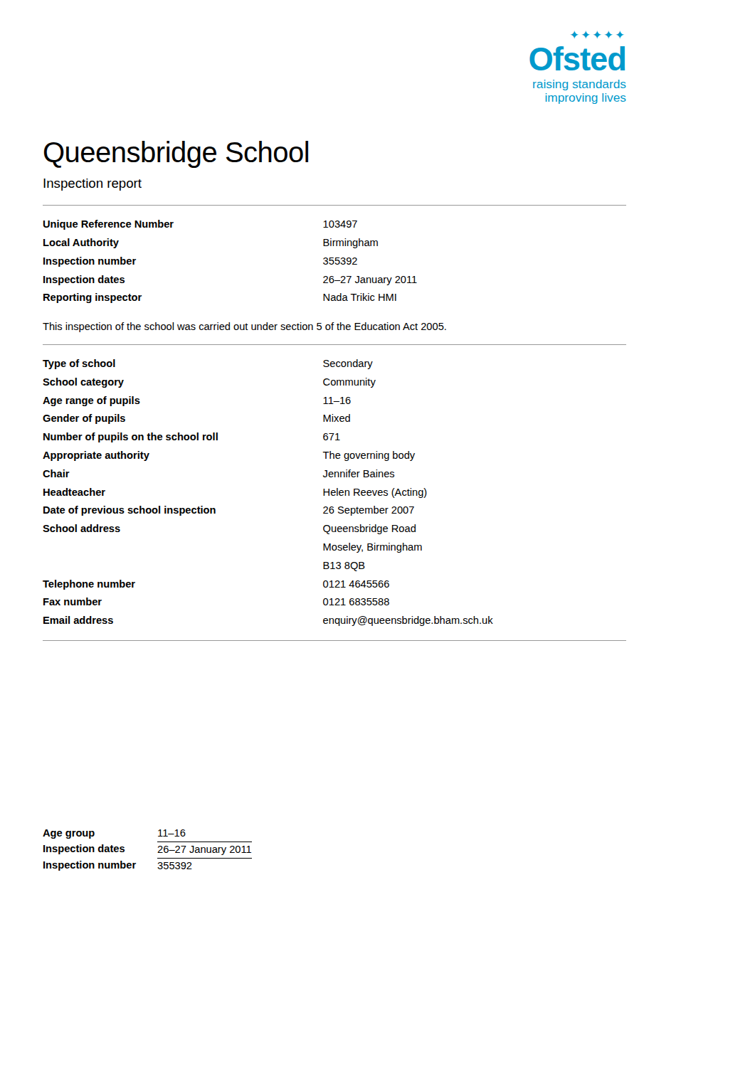✦✦✦✦✦
Ofsted
raising standards
improving lives
Queensbridge School
Inspection report
| Unique Reference Number | 103497 |
| Local Authority | Birmingham |
| Inspection number | 355392 |
| Inspection dates | 26–27 January 2011 |
| Reporting inspector | Nada Trikic HMI |
This inspection of the school was carried out under section 5 of the Education Act 2005.
| Type of school | Secondary |
| School category | Community |
| Age range of pupils | 11–16 |
| Gender of pupils | Mixed |
| Number of pupils on the school roll | 671 |
| Appropriate authority | The governing body |
| Chair | Jennifer Baines |
| Headteacher | Helen Reeves (Acting) |
| Date of previous school inspection | 26 September 2007 |
| School address | Queensbridge Road |
| | Moseley, Birmingham |
| | B13 8QB |
| Telephone number | 0121 4645566 |
| Fax number | 0121 6835588 |
| Email address | enquiry@queensbridge.bham.sch.uk |
| Age group | 11–16 |
| Inspection dates | 26–27 January 2011 |
| Inspection number | 355392 |